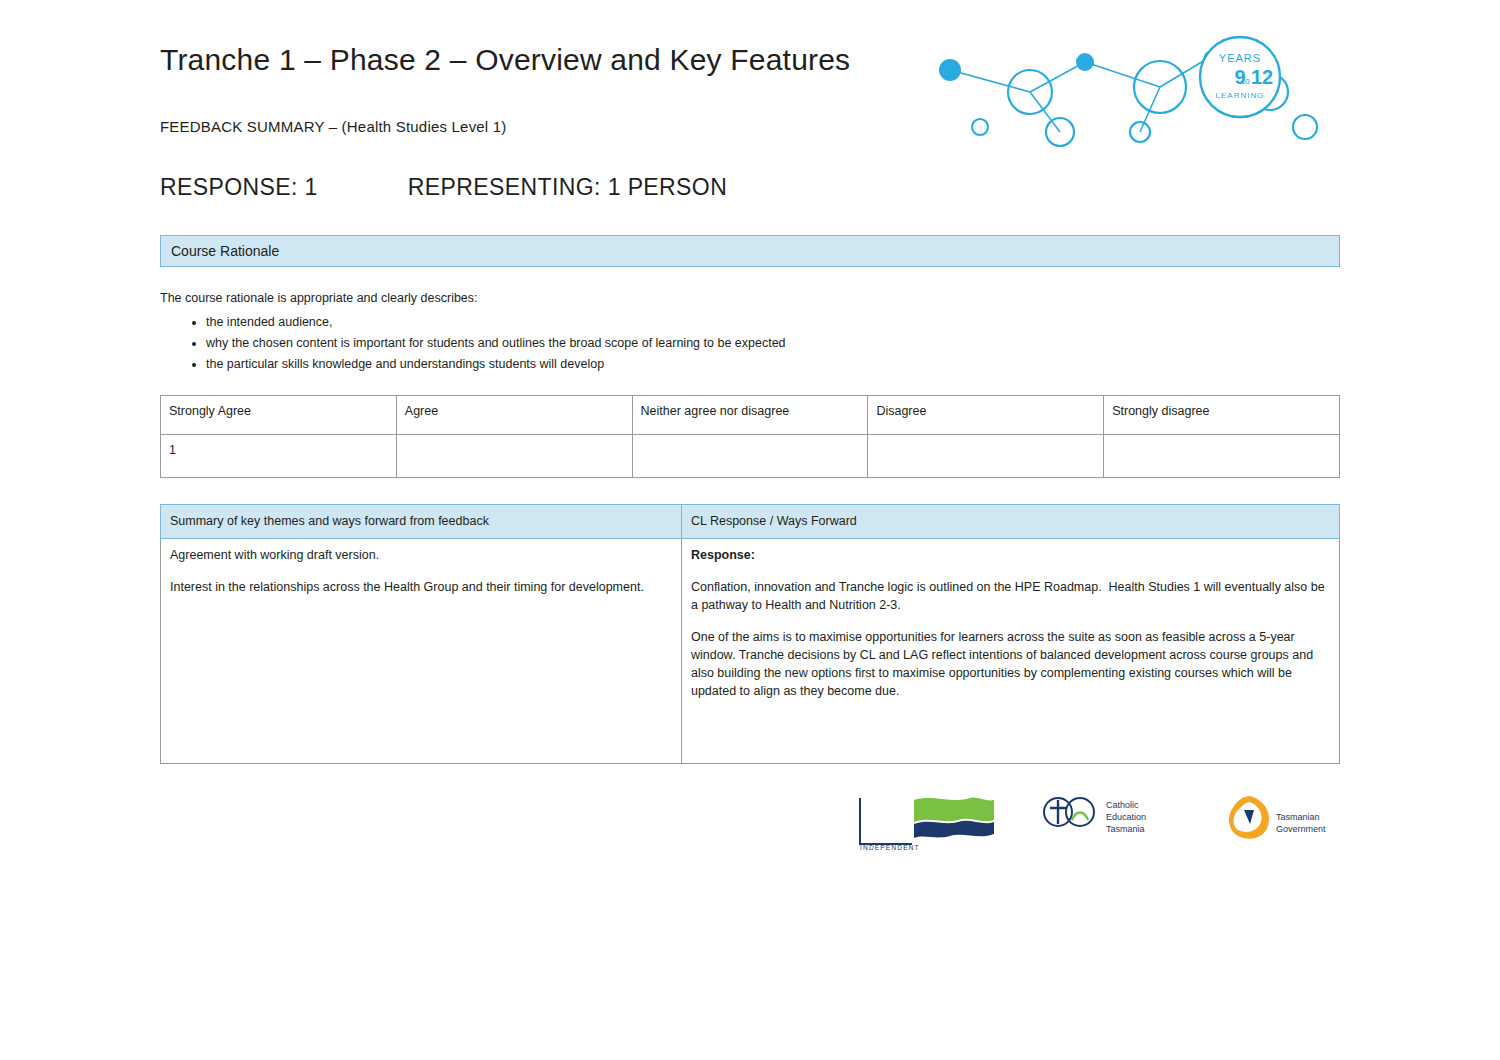YEARS 9 12 to LEARNING
Tranche 1 – Phase 2 – Overview and Key Features
FEEDBACK SUMMARY – (Health Studies Level 1)
RESPONSE: 1 REPRESENTING: 1 PERSON
Course Rationale
The course rationale is appropriate and clearly describes:
the intended audience,
why the chosen content is important for students and outlines the broad scope of learning to be expected
the particular skills knowledge and understandings students will develop
| Strongly Agree | Agree | Neither agree nor disagree | Disagree | Strongly disagree |
| --- | --- | --- | --- | --- |
| 1 | | | | |
| Summary of key themes and ways forward from feedback | CL Response / Ways Forward |
| --- | --- |
| Agreement with working draft version. Interest in the relationships across the Health Group and their timing for development. | Response: Conflation, innovation and Tranche logic is outlined on the HPE Roadmap. Health Studies 1 will eventually also be a pathway to Health and Nutrition 2-3. One of the aims is to maximise opportunities for learners across the suite as soon as feasible across a 5-year window. Tranche decisions by CL and LAG reflect intentions of balanced development across course groups and also building the new options first to maximise opportunities by complementing existing courses which will be updated to align as they become due. |
INDEPENDENT SCHOOLS Catholic Education Tasmania Tasmanian Government